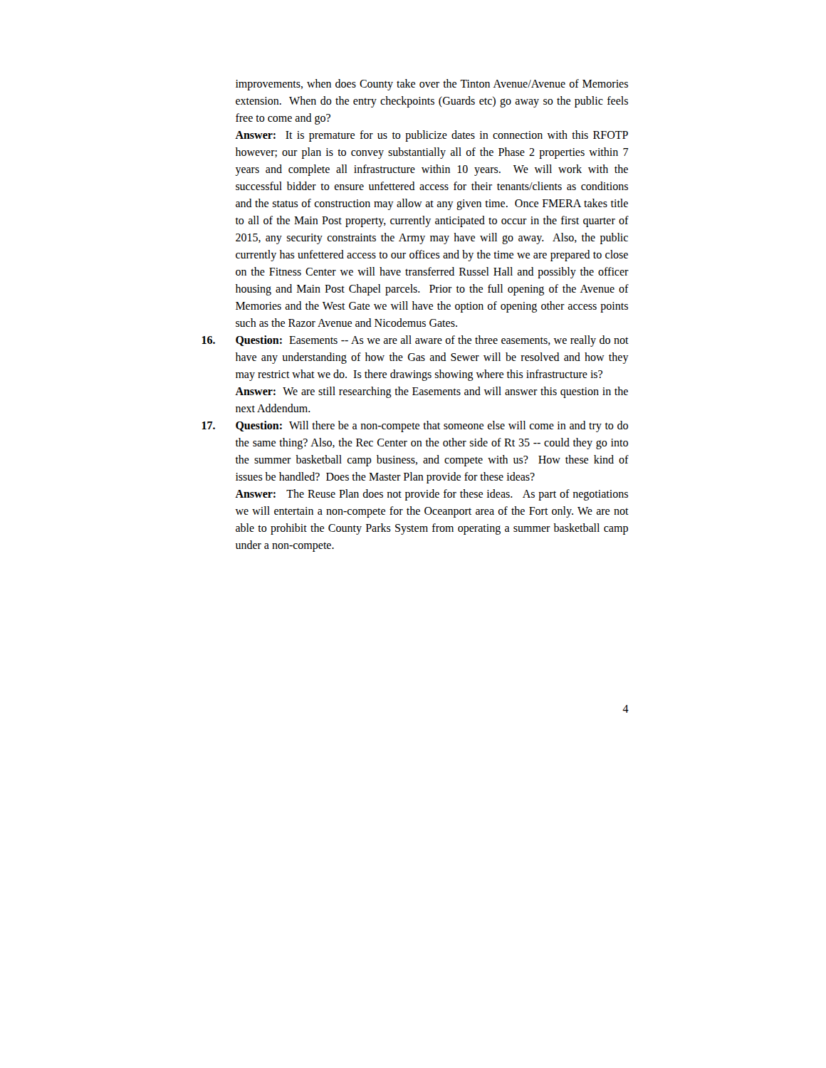improvements, when does County take over the Tinton Avenue/Avenue of Memories extension. When do the entry checkpoints (Guards etc) go away so the public feels free to come and go?
Answer: It is premature for us to publicize dates in connection with this RFOTP however; our plan is to convey substantially all of the Phase 2 properties within 7 years and complete all infrastructure within 10 years. We will work with the successful bidder to ensure unfettered access for their tenants/clients as conditions and the status of construction may allow at any given time. Once FMERA takes title to all of the Main Post property, currently anticipated to occur in the first quarter of 2015, any security constraints the Army may have will go away. Also, the public currently has unfettered access to our offices and by the time we are prepared to close on the Fitness Center we will have transferred Russel Hall and possibly the officer housing and Main Post Chapel parcels. Prior to the full opening of the Avenue of Memories and the West Gate we will have the option of opening other access points such as the Razor Avenue and Nicodemus Gates.
16.
Question: Easements -- As we are all aware of the three easements, we really do not have any understanding of how the Gas and Sewer will be resolved and how they may restrict what we do. Is there drawings showing where this infrastructure is?
Answer: We are still researching the Easements and will answer this question in the next Addendum.
17.
Question: Will there be a non-compete that someone else will come in and try to do the same thing? Also, the Rec Center on the other side of Rt 35 -- could they go into the summer basketball camp business, and compete with us? How these kind of issues be handled? Does the Master Plan provide for these ideas?
Answer: The Reuse Plan does not provide for these ideas. As part of negotiations we will entertain a non-compete for the Oceanport area of the Fort only. We are not able to prohibit the County Parks System from operating a summer basketball camp under a non-compete.
4